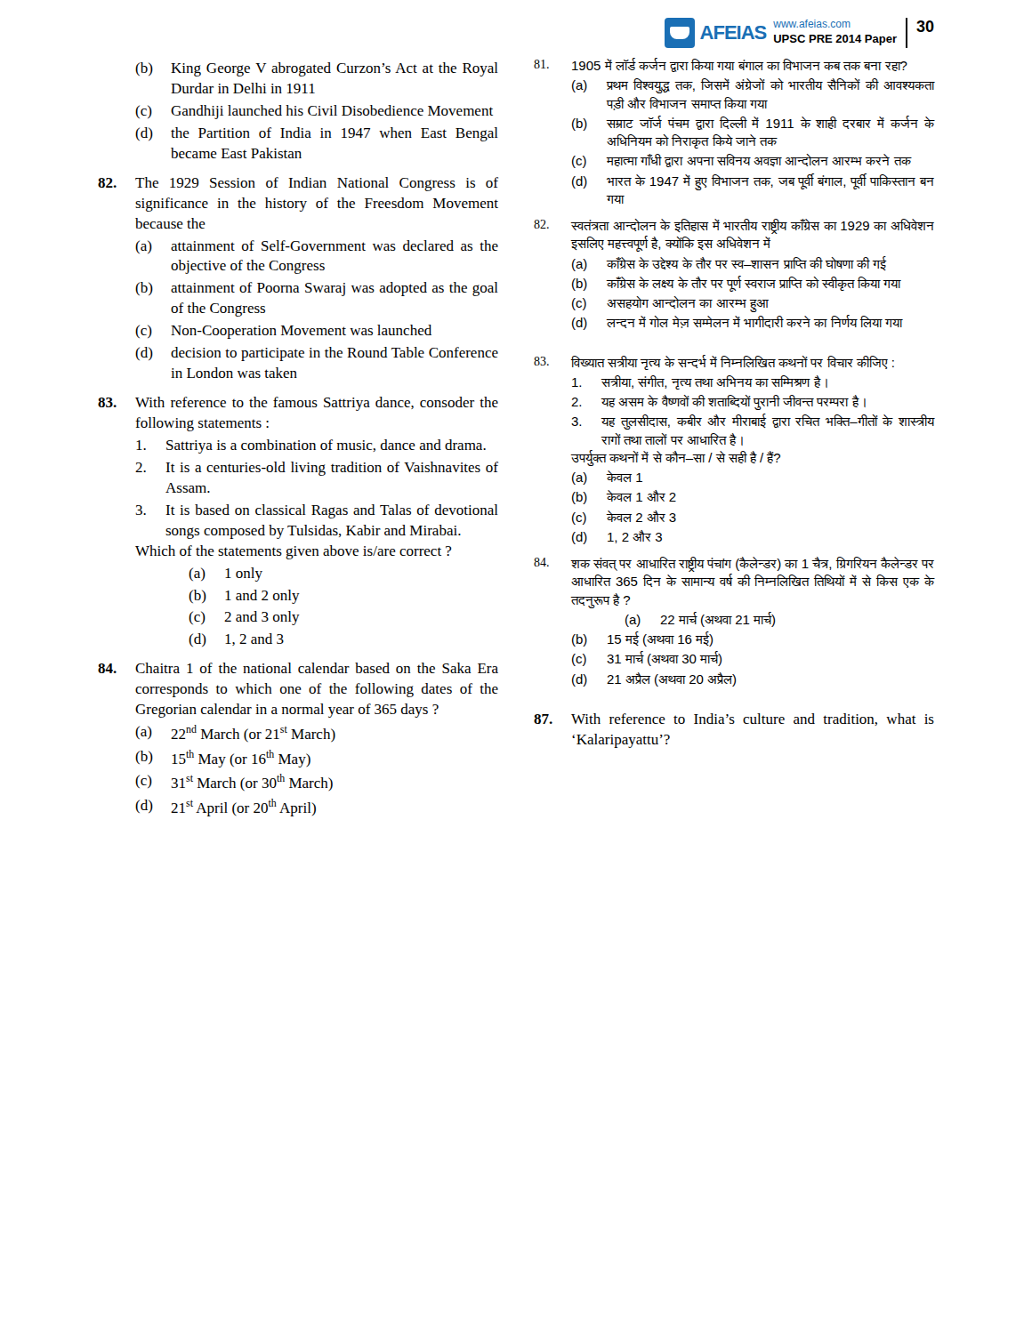AF EIAS
www.afeias.com
UPSC PRE 2014 Paper
30
(b)
King George V abrogated Curzon’s Act at the Royal Durdar in Delhi in 1911
(c)
Gandhiji launched his Civil Disobedience Movement
(d)
the Partition of India in 1947 when East Bengal became East Pakistan
82.
The 1929 Session of Indian National Congress is of significance in the history of the Freesdom Movement because the
(a)
attainment of Self-Government was declared as the objective of the Congress
(b)
attainment of Poorna Swaraj was adopted as the goal of the Congress
(c)
Non-Cooperation Movement was launched
(d)
decision to participate in the Round Table Conference in London was taken
83.
With reference to the famous Sattriya dance, consoder the following statements :
1. Sattriya is a combination of music, dance and drama.
2. It is a centuries-old living tradition of Vaishnavites of Assam.
3. It is based on classical Ragas and Talas of devotional songs composed by Tulsidas, Kabir and Mirabai.
Which of the statements given above is/are correct ?
(a)
1 only
(b)
1 and 2 only
(c)
2 and 3 only
(d)
1, 2 and 3
84.
Chaitra 1 of the national calendar based on the Saka Era corresponds to which one of the following dates of the Gregorian calendar in a normal year of 365 days ?
(a)
22nd March (or 21st March)
(b)
15th May (or 16th May)
(c)
31st March (or 30th March)
(d)
21st April (or 20th April)
81.
1905 में लॉर्ड कर्जन द्वारा किया गया बंगाल का विभाजन कब तक बना रहा?
(a)
प्रथम विश्वयुद्ध तक, जिसमें अंग्रेजों को भारतीय सैनिकों की आवश्यकता पड़ी और विभाजन समाप्त किया गया
(b)
सम्राट जॉर्ज पंचम द्वारा दिल्ली में 1911 के शाही दरबार में कर्जन के अधिनियम को निराकृत किये जाने तक
(c)
महात्मा गाँधी द्वारा अपना सविनय अवज्ञा आन्दोलन आरम्भ करने तक
(d)
भारत के 1947 में हुए विभाजन तक, जब पूर्वी बंगाल, पूर्वी पाकिस्तान बन गया
82.
स्वतंत्रता आन्दोलन के इतिहास में भारतीय राष्ट्रीय काँग्रेस का 1929 का अधिवेशन इसलिए महत्त्वपूर्ण है, क्योंकि इस अधिवेशन में
(a)
काँग्रेस के उद्देश्य के तौर पर स्व–शासन प्राप्ति की घोषणा की गई
(b)
काँग्रेस के लक्ष्य के तौर पर पूर्ण स्वराज प्राप्ति को स्वीकृत किया गया
(c)
असहयोग आन्दोलन का आरम्भ हुआ
(d)
लन्दन में गोल मेज़ सम्मेलन में भागीदारी करने का निर्णय लिया गया
83.
विख्यात सत्रीया नृत्य के सन्दर्भ में निम्नलिखित कथनों पर विचार कीजिए :
1. सत्रीया, संगीत, नृत्य तथा अभिनय का सम्मिश्रण है।
2. यह असम के वैष्णवों की शताब्दियों पुरानी जीवन्त परम्परा है।
3. यह तुलसीदास, कबीर और मीराबाई द्वारा रचित भक्ति–गीतों के शास्त्रीय रागों तथा तालों पर आधारित है।
उपर्युक्त कथनों में से कौन–सा / से सही है / हैं?
(a)
केवल 1
(b)
केवल 1 और 2
(c)
केवल 2 और 3
(d)
1, 2 और 3
84.
शक संवत् पर आधारित राष्ट्रीय पंचांग (कैलेन्डर) का 1 चैत्र, ग्रिगरियन कैलेन्डर पर आधारित 365 दिन के सामान्य वर्ष की निम्नलिखित तिथियों में से किस एक के तदनुरूप है ?
(a)
22 मार्च (अथवा 21 मार्च)
(b)
15 मई (अथवा 16 मई)
(c)
31 मार्च (अथवा 30 मार्च)
(d)
21 अप्रैल (अथवा 20 अप्रैल)
87.
With reference to India’s culture and tradition, what is ‘Kalaripayattu’?